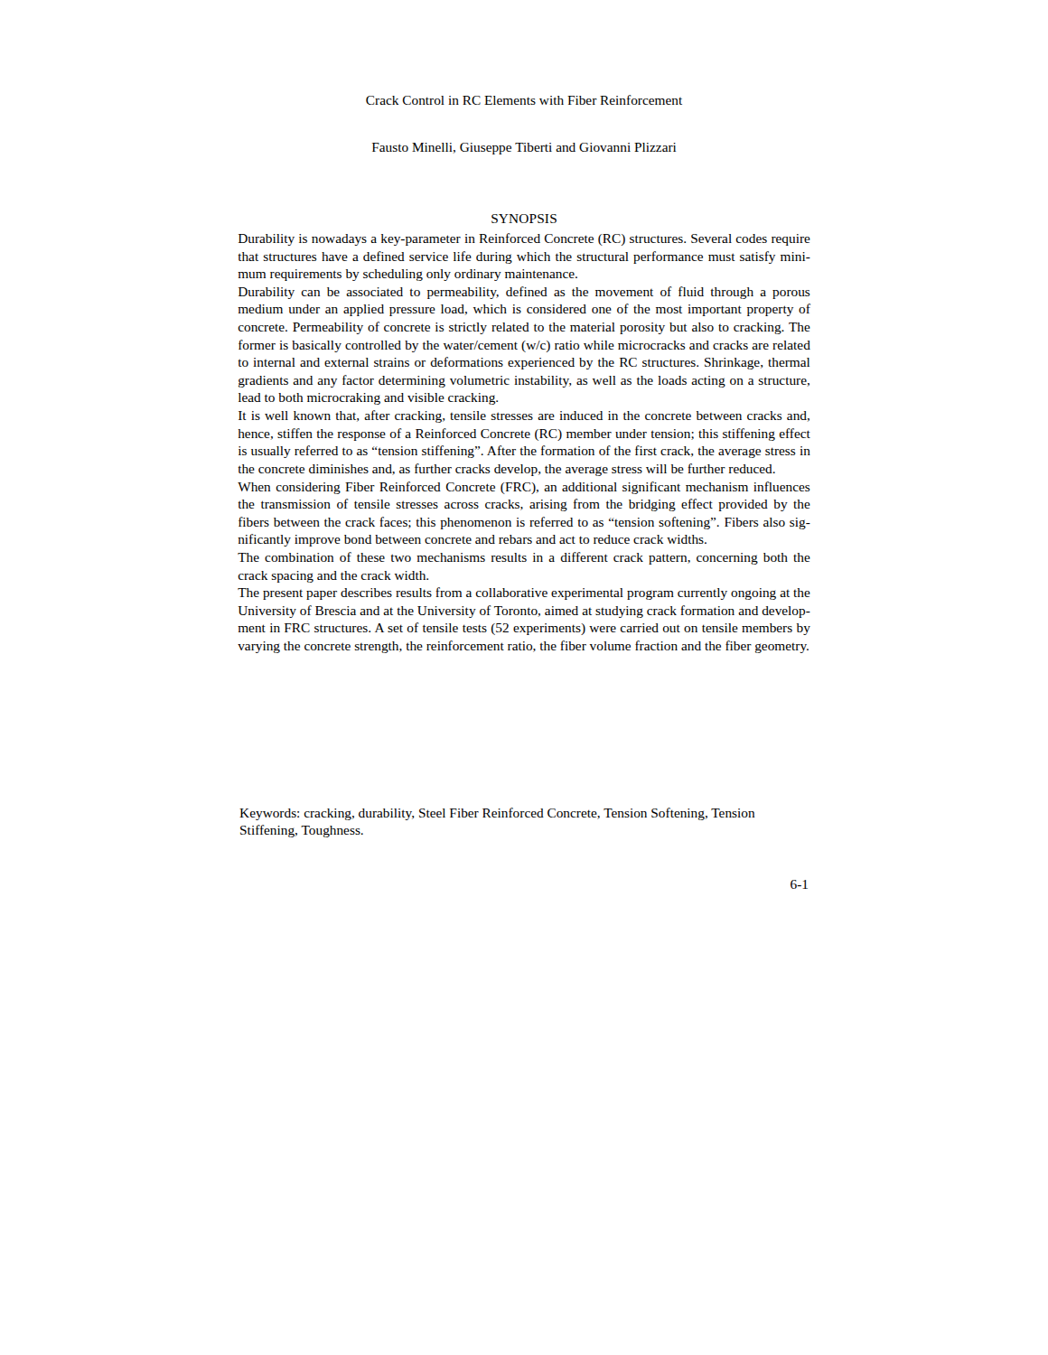Crack Control in RC Elements with Fiber Reinforcement
Fausto Minelli, Giuseppe Tiberti and Giovanni Plizzari
SYNOPSIS
Durability is nowadays a key-parameter in Reinforced Concrete (RC) structures. Several codes require that structures have a defined service life during which the structural performance must satisfy minimum requirements by scheduling only ordinary maintenance.
Durability can be associated to permeability, defined as the movement of fluid through a porous medium under an applied pressure load, which is considered one of the most important property of concrete. Permeability of concrete is strictly related to the material porosity but also to cracking. The former is basically controlled by the water/cement (w/c) ratio while microcracks and cracks are related to internal and external strains or deformations experienced by the RC structures. Shrinkage, thermal gradients and any factor determining volumetric instability, as well as the loads acting on a structure, lead to both microcraking and visible cracking.
It is well known that, after cracking, tensile stresses are induced in the concrete between cracks and, hence, stiffen the response of a Reinforced Concrete (RC) member under tension; this stiffening effect is usually referred to as “tension stiffening”. After the formation of the first crack, the average stress in the concrete diminishes and, as further cracks develop, the average stress will be further reduced.
When considering Fiber Reinforced Concrete (FRC), an additional significant mechanism influences the transmission of tensile stresses across cracks, arising from the bridging effect provided by the fibers between the crack faces; this phenomenon is referred to as “tension softening”. Fibers also significantly improve bond between concrete and rebars and act to reduce crack widths.
The combination of these two mechanisms results in a different crack pattern, concerning both the crack spacing and the crack width.
The present paper describes results from a collaborative experimental program currently ongoing at the University of Brescia and at the University of Toronto, aimed at studying crack formation and development in FRC structures. A set of tensile tests (52 experiments) were carried out on tensile members by varying the concrete strength, the reinforcement ratio, the fiber volume fraction and the fiber geometry.
Keywords: cracking, durability, Steel Fiber Reinforced Concrete, Tension Softening, Tension Stiffening, Toughness.
6-1